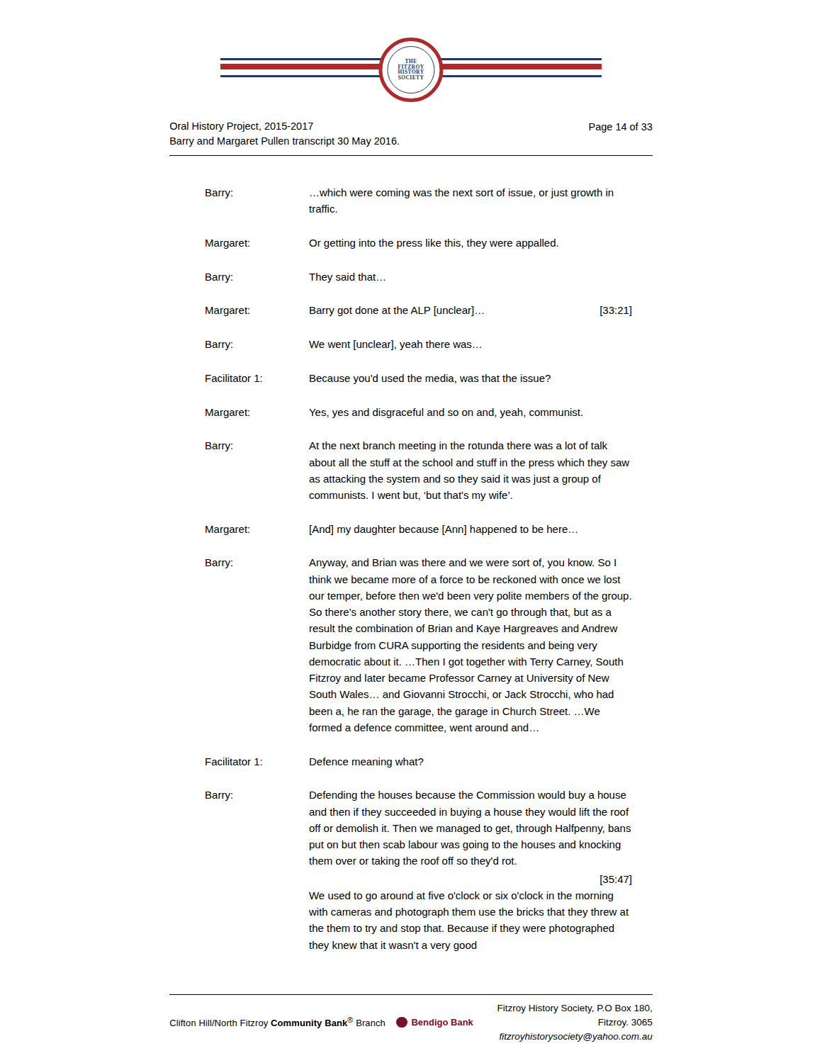The Fitzroy History Society
Oral History Project, 2015-2017
Barry and Margaret Pullen transcript 30 May 2016.
Page 14 of 33
Barry:
…which were coming was the next sort of issue, or just growth in traffic.
Margaret:
Or getting into the press like this, they were appalled.
Barry:
They said that…
Margaret:
[33:21] Barry got done at the ALP [unclear]…
Barry:
We went [unclear], yeah there was…
Facilitator 1:
Because you'd used the media, was that the issue?
Margaret:
Yes, yes and disgraceful and so on and, yeah, communist.
Barry:
At the next branch meeting in the rotunda there was a lot of talk about all the stuff at the school and stuff in the press which they saw as attacking the system and so they said it was just a group of communists. I went but, ‘but that's my wife’.
Margaret:
[And] my daughter because [Ann] happened to be here…
Barry:
Anyway, and Brian was there and we were sort of, you know. So I think we became more of a force to be reckoned with once we lost our temper, before then we'd been very polite members of the group. So there's another story there, we can't go through that, but as a result the combination of Brian and Kaye Hargreaves and Andrew Burbidge from CURA supporting the residents and being very democratic about it. …Then I got together with Terry Carney, South Fitzroy and later became Professor Carney at University of New South Wales… and Giovanni Strocchi, or Jack Strocchi, who had been a, he ran the garage, the garage in Church Street. …We formed a defence committee, went around and…
Facilitator 1:
Defence meaning what?
Barry:
Defending the houses because the Commission would buy a house and then if they succeeded in buying a house they would lift the roof off or demolish it. Then we managed to get, through Halfpenny, bans put on but then scab labour was going to the houses and knocking them over or taking the roof off so they'd rot.
[35:47]
We used to go around at five o'clock or six o'clock in the morning with cameras and photograph them use the bricks that they threw at the them to try and stop that. Because if they were photographed they knew that it wasn't a very good
Clifton Hill/North Fitzroy Community Bank® Branch Bendigo Bank
Fitzroy History Society, P.O Box 180, Fitzroy. 3065
fitzroyhistorysociety@yahoo.com.au